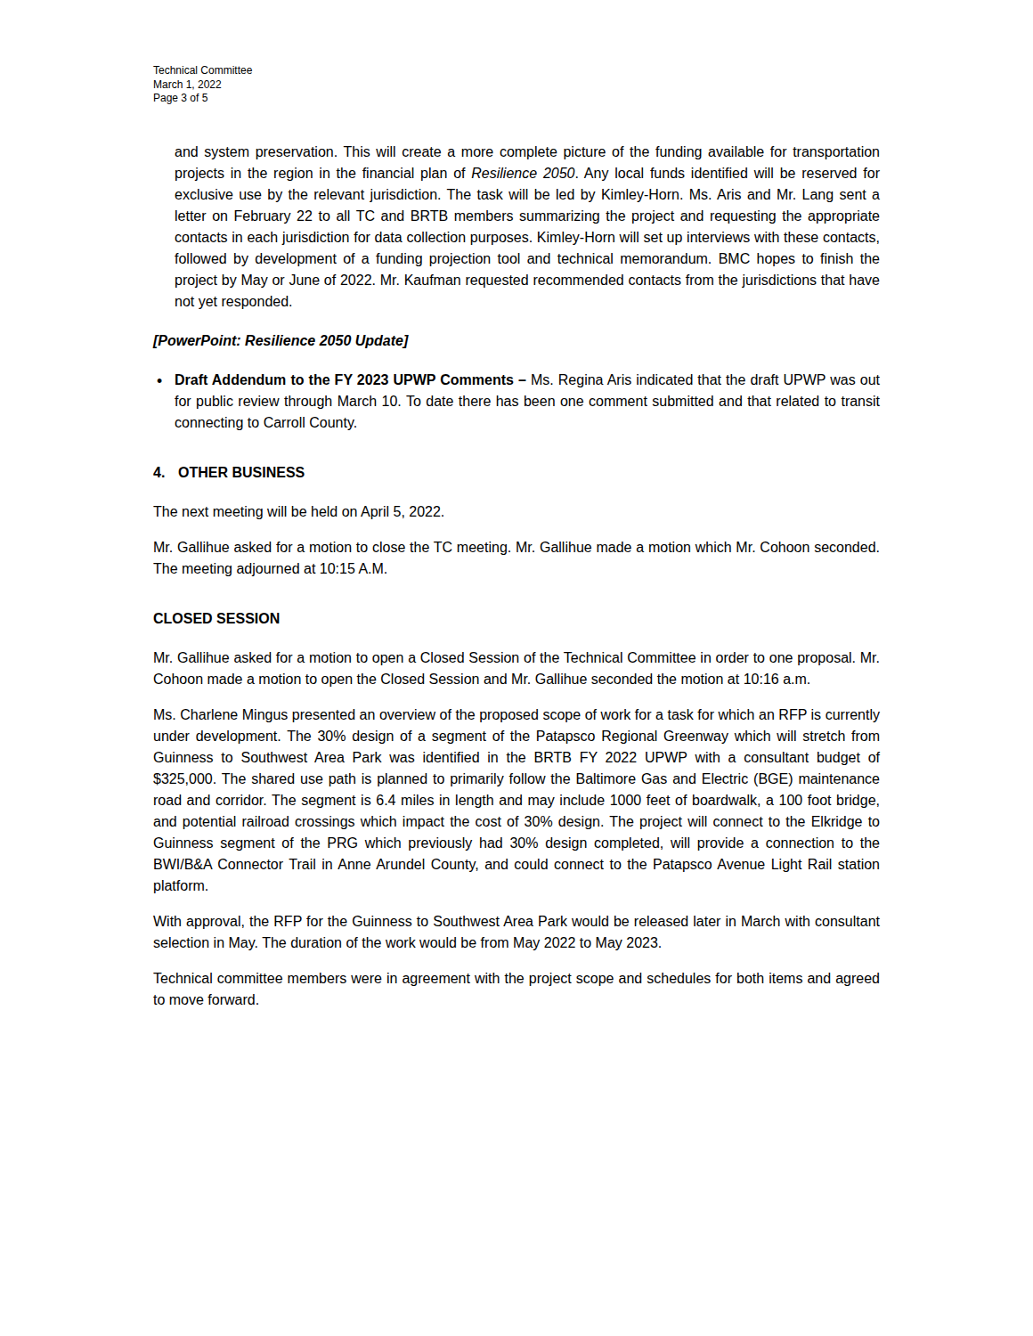Technical Committee
March 1, 2022
Page 3 of 5
and system preservation. This will create a more complete picture of the funding available for transportation projects in the region in the financial plan of Resilience 2050. Any local funds identified will be reserved for exclusive use by the relevant jurisdiction. The task will be led by Kimley-Horn. Ms. Aris and Mr. Lang sent a letter on February 22 to all TC and BRTB members summarizing the project and requesting the appropriate contacts in each jurisdiction for data collection purposes. Kimley-Horn will set up interviews with these contacts, followed by development of a funding projection tool and technical memorandum. BMC hopes to finish the project by May or June of 2022. Mr. Kaufman requested recommended contacts from the jurisdictions that have not yet responded.
[PowerPoint: Resilience 2050 Update]
Draft Addendum to the FY 2023 UPWP Comments – Ms. Regina Aris indicated that the draft UPWP was out for public review through March 10. To date there has been one comment submitted and that related to transit connecting to Carroll County.
4. OTHER BUSINESS
The next meeting will be held on April 5, 2022.
Mr. Gallihue asked for a motion to close the TC meeting. Mr. Gallihue made a motion which Mr. Cohoon seconded. The meeting adjourned at 10:15 A.M.
CLOSED SESSION
Mr. Gallihue asked for a motion to open a Closed Session of the Technical Committee in order to one proposal. Mr. Cohoon made a motion to open the Closed Session and Mr. Gallihue seconded the motion at 10:16 a.m.
Ms. Charlene Mingus presented an overview of the proposed scope of work for a task for which an RFP is currently under development. The 30% design of a segment of the Patapsco Regional Greenway which will stretch from Guinness to Southwest Area Park was identified in the BRTB FY 2022 UPWP with a consultant budget of $325,000. The shared use path is planned to primarily follow the Baltimore Gas and Electric (BGE) maintenance road and corridor. The segment is 6.4 miles in length and may include 1000 feet of boardwalk, a 100 foot bridge, and potential railroad crossings which impact the cost of 30% design. The project will connect to the Elkridge to Guinness segment of the PRG which previously had 30% design completed, will provide a connection to the BWI/B&A Connector Trail in Anne Arundel County, and could connect to the Patapsco Avenue Light Rail station platform.
With approval, the RFP for the Guinness to Southwest Area Park would be released later in March with consultant selection in May. The duration of the work would be from May 2022 to May 2023.
Technical committee members were in agreement with the project scope and schedules for both items and agreed to move forward.